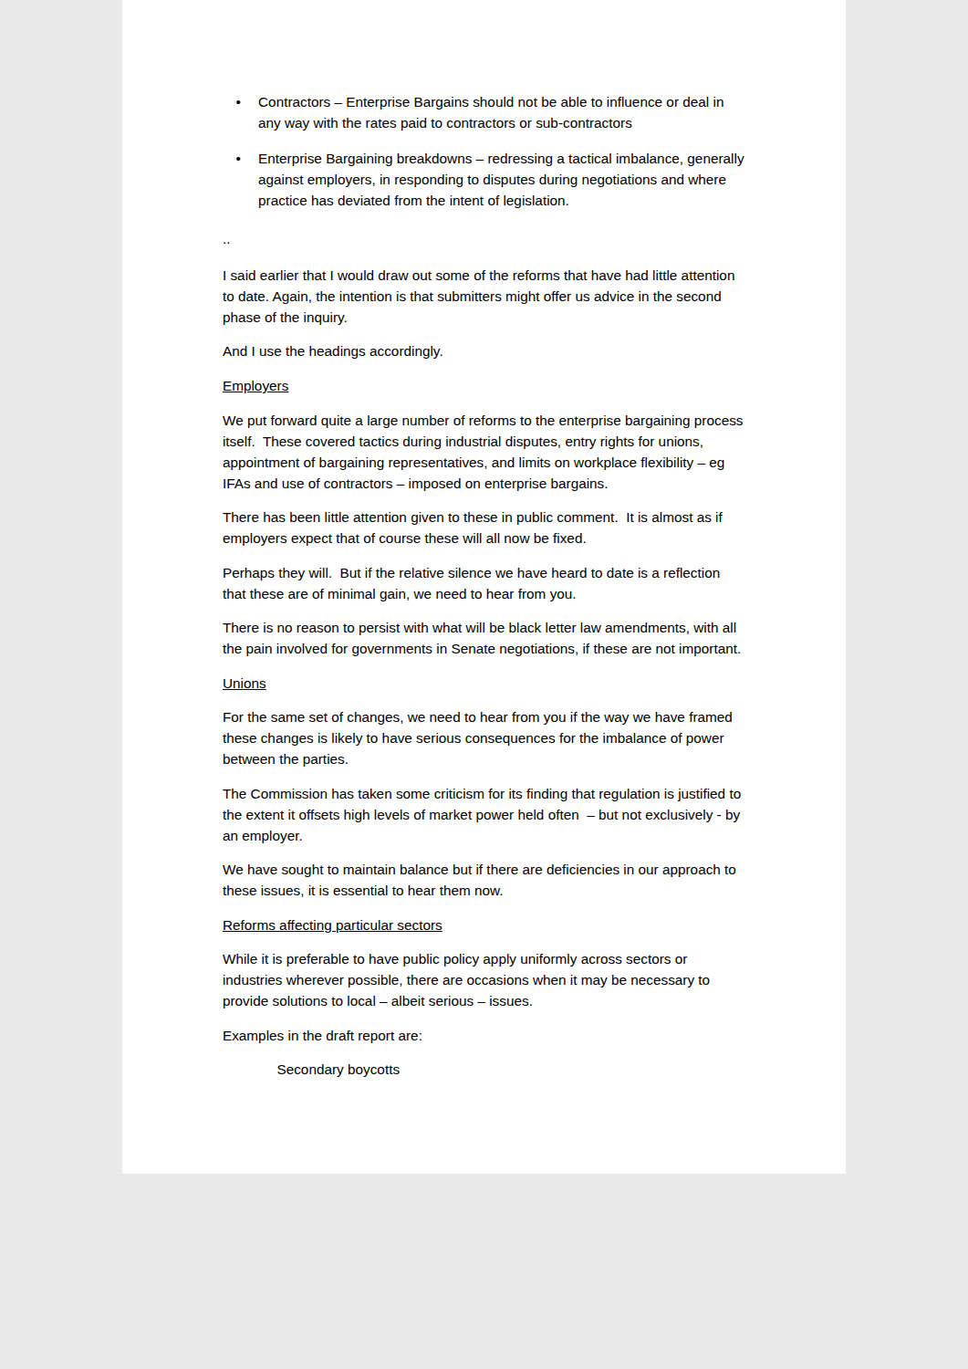Contractors – Enterprise Bargains should not be able to influence or deal in any way with the rates paid to contractors or sub-contractors
Enterprise Bargaining breakdowns – redressing a tactical imbalance, generally against employers, in responding to disputes during negotiations and where practice has deviated from the intent of legislation.
..
I said earlier that I would draw out some of the reforms that have had little attention to date. Again, the intention is that submitters might offer us advice in the second phase of the inquiry.
And I use the headings accordingly.
Employers
We put forward quite a large number of reforms to the enterprise bargaining process itself. These covered tactics during industrial disputes, entry rights for unions, appointment of bargaining representatives, and limits on workplace flexibility – eg IFAs and use of contractors – imposed on enterprise bargains.
There has been little attention given to these in public comment. It is almost as if employers expect that of course these will all now be fixed.
Perhaps they will. But if the relative silence we have heard to date is a reflection that these are of minimal gain, we need to hear from you.
There is no reason to persist with what will be black letter law amendments, with all the pain involved for governments in Senate negotiations, if these are not important.
Unions
For the same set of changes, we need to hear from you if the way we have framed these changes is likely to have serious consequences for the imbalance of power between the parties.
The Commission has taken some criticism for its finding that regulation is justified to the extent it offsets high levels of market power held often – but not exclusively - by an employer.
We have sought to maintain balance but if there are deficiencies in our approach to these issues, it is essential to hear them now.
Reforms affecting particular sectors
While it is preferable to have public policy apply uniformly across sectors or industries wherever possible, there are occasions when it may be necessary to provide solutions to local – albeit serious – issues.
Examples in the draft report are:
Secondary boycotts